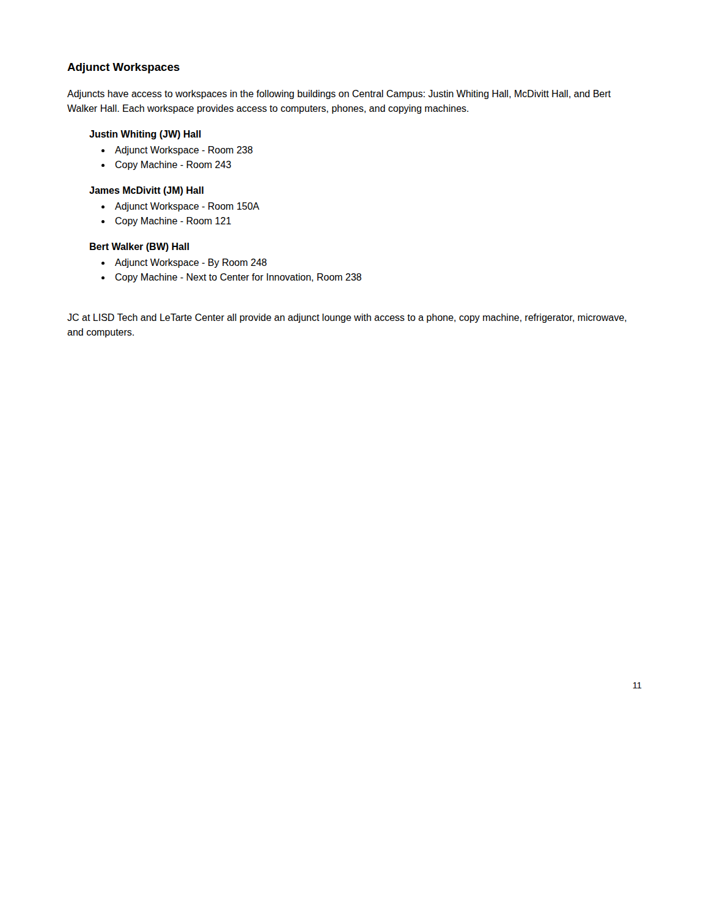Adjunct Workspaces
Adjuncts have access to workspaces in the following buildings on Central Campus: Justin Whiting Hall, McDivitt Hall, and Bert Walker Hall. Each workspace provides access to computers, phones, and copying machines.
Justin Whiting (JW) Hall
Adjunct Workspace - Room 238
Copy Machine - Room 243
James McDivitt (JM) Hall
Adjunct Workspace - Room 150A
Copy Machine - Room 121
Bert Walker (BW) Hall
Adjunct Workspace - By Room 248
Copy Machine - Next to Center for Innovation, Room 238
JC at LISD Tech and LeTarte Center all provide an adjunct lounge with access to a phone, copy machine, refrigerator, microwave, and computers.
11